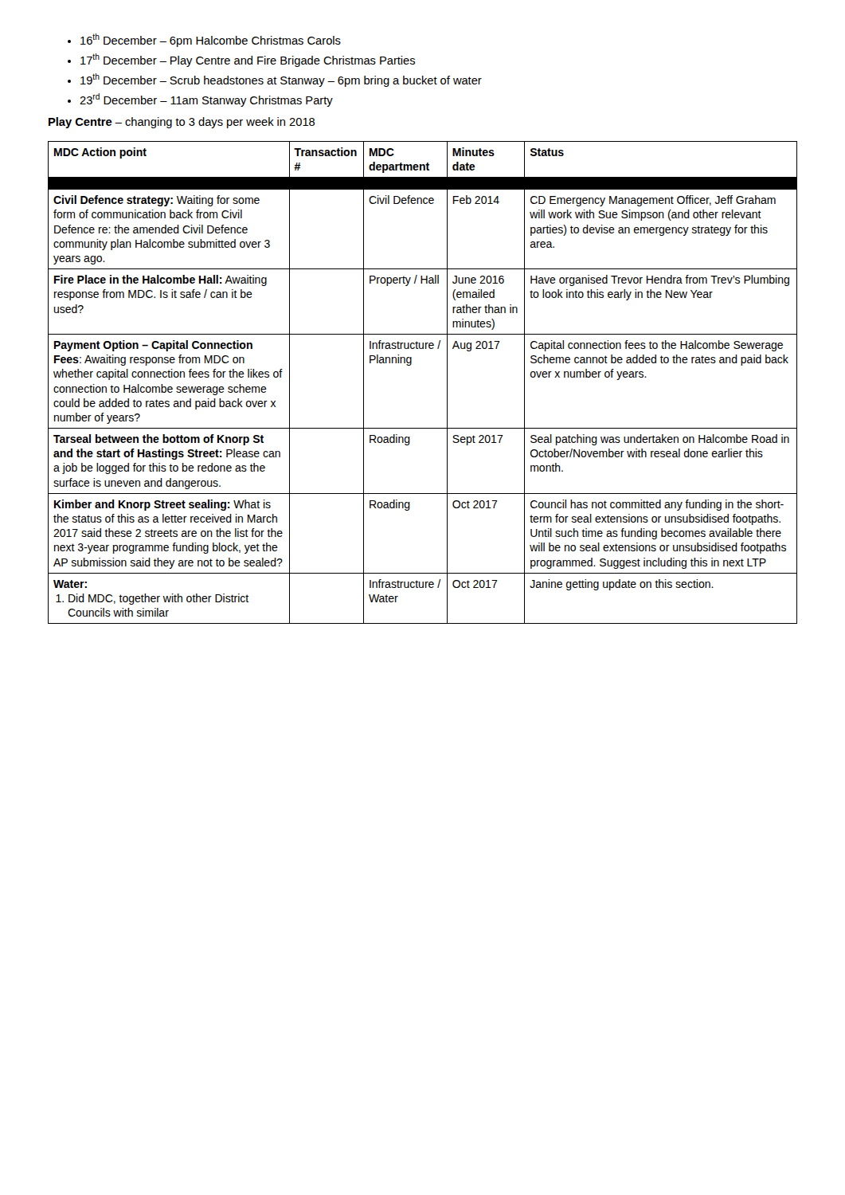16th December – 6pm Halcombe Christmas Carols
17th December – Play Centre and Fire Brigade Christmas Parties
19th December – Scrub headstones at Stanway – 6pm bring a bucket of water
23rd December – 11am Stanway Christmas Party
Play Centre – changing to 3 days per week in 2018
| MDC Action point | Transaction # | MDC department | Minutes date | Status |
| --- | --- | --- | --- | --- |
| Civil Defence strategy: Waiting for some form of communication back from Civil Defence re: the amended Civil Defence community plan Halcombe submitted over 3 years ago. | | Civil Defence | Feb 2014 | CD Emergency Management Officer, Jeff Graham will work with Sue Simpson (and other relevant parties) to devise an emergency strategy for this area. |
| Fire Place in the Halcombe Hall: Awaiting response from MDC. Is it safe / can it be used? | | Property / Hall | June 2016 (emailed rather than in minutes) | Have organised Trevor Hendra from Trev’s Plumbing to look into this early in the New Year |
| Payment Option – Capital Connection Fees : Awaiting response from MDC on whether capital connection fees for the likes of connection to Halcombe sewerage scheme could be added to rates and paid back over x number of years? | | Infrastructure / Planning | Aug 2017 | Capital connection fees to the Halcombe Sewerage Scheme cannot be added to the rates and paid back over x number of years. |
| Tarseal between the bottom of Knorp St and the start of Hastings Street: Please can a job be logged for this to be redone as the surface is uneven and dangerous. | | Roading | Sept 2017 | Seal patching was undertaken on Halcombe Road in October/November with reseal done earlier this month. |
| Kimber and Knorp Street sealing: What is the status of this as a letter received in March 2017 said these 2 streets are on the list for the next 3-year programme funding block, yet the AP submission said they are not to be sealed? | | Roading | Oct 2017 | Council has not committed any funding in the short-term for seal extensions or unsubsidised footpaths. Until such time as funding becomes available there will be no seal extensions or unsubsidised footpaths programmed. Suggest including this in next LTP |
| Water: Did MDC, together with other District Councils with similar | | Infrastructure / Water | Oct 2017 | Janine getting update on this section. |